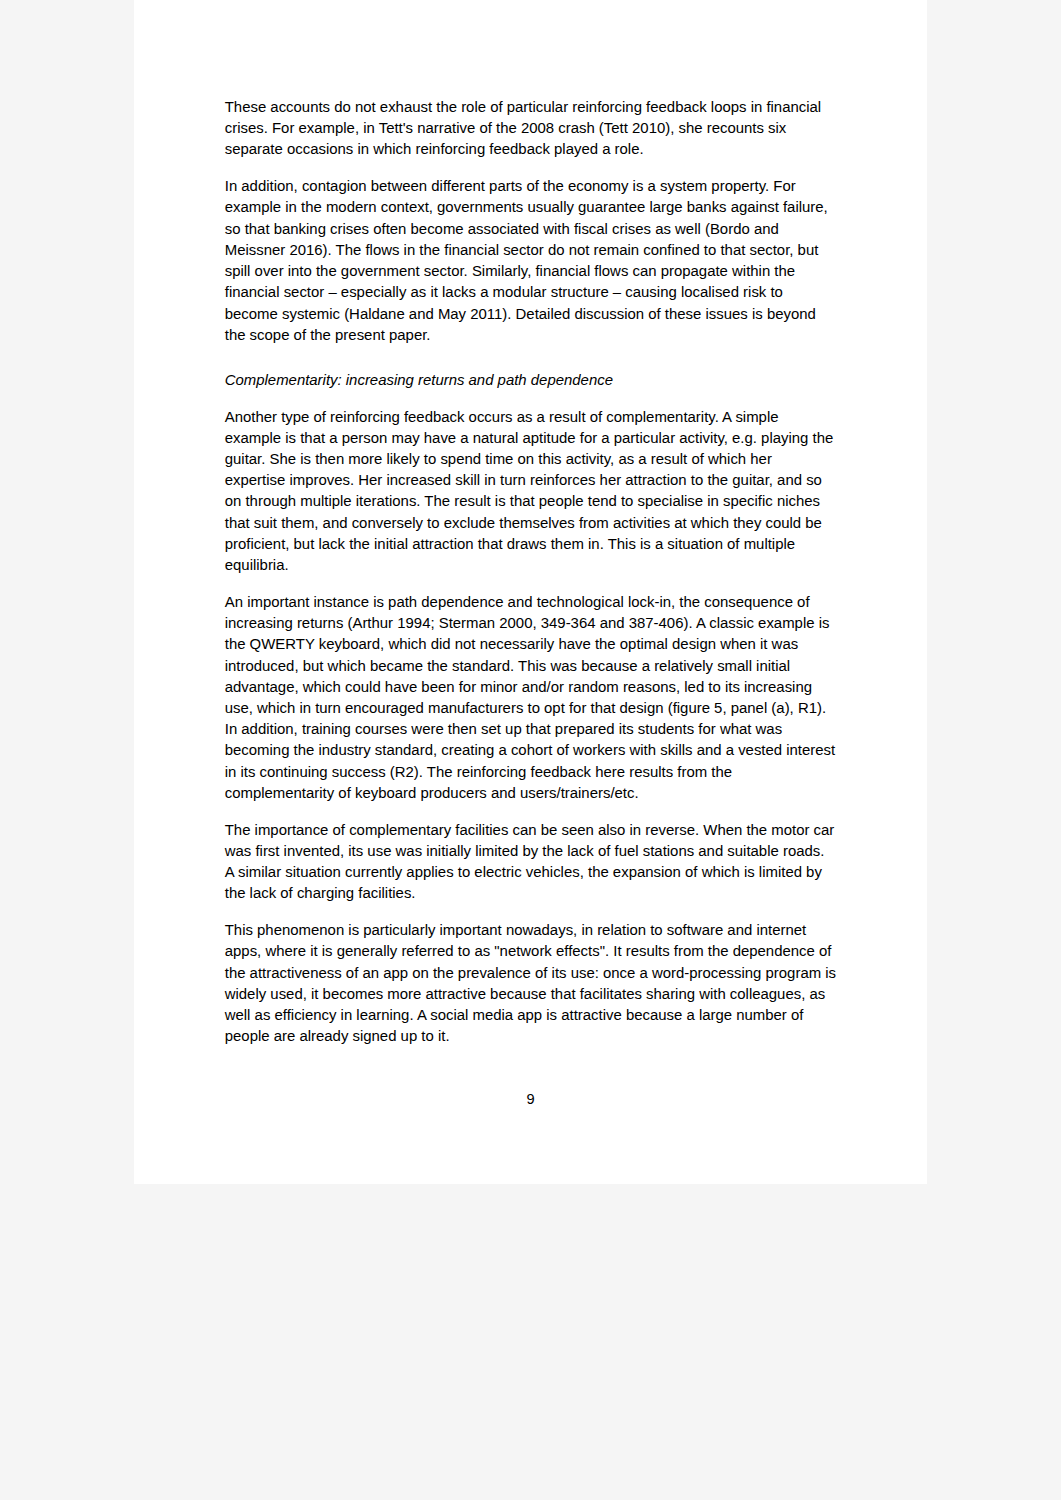These accounts do not exhaust the role of particular reinforcing feedback loops in financial crises. For example, in Tett's narrative of the 2008 crash (Tett 2010), she recounts six separate occasions in which reinforcing feedback played a role.
In addition, contagion between different parts of the economy is a system property. For example in the modern context, governments usually guarantee large banks against failure, so that banking crises often become associated with fiscal crises as well (Bordo and Meissner 2016). The flows in the financial sector do not remain confined to that sector, but spill over into the government sector. Similarly, financial flows can propagate within the financial sector – especially as it lacks a modular structure – causing localised risk to become systemic (Haldane and May 2011). Detailed discussion of these issues is beyond the scope of the present paper.
Complementarity: increasing returns and path dependence
Another type of reinforcing feedback occurs as a result of complementarity. A simple example is that a person may have a natural aptitude for a particular activity, e.g. playing the guitar. She is then more likely to spend time on this activity, as a result of which her expertise improves. Her increased skill in turn reinforces her attraction to the guitar, and so on through multiple iterations. The result is that people tend to specialise in specific niches that suit them, and conversely to exclude themselves from activities at which they could be proficient, but lack the initial attraction that draws them in. This is a situation of multiple equilibria.
An important instance is path dependence and technological lock-in, the consequence of increasing returns (Arthur 1994; Sterman 2000, 349-364 and 387-406). A classic example is the QWERTY keyboard, which did not necessarily have the optimal design when it was introduced, but which became the standard. This was because a relatively small initial advantage, which could have been for minor and/or random reasons, led to its increasing use, which in turn encouraged manufacturers to opt for that design (figure 5, panel (a), R1). In addition, training courses were then set up that prepared its students for what was becoming the industry standard, creating a cohort of workers with skills and a vested interest in its continuing success (R2). The reinforcing feedback here results from the complementarity of keyboard producers and users/trainers/etc.
The importance of complementary facilities can be seen also in reverse. When the motor car was first invented, its use was initially limited by the lack of fuel stations and suitable roads. A similar situation currently applies to electric vehicles, the expansion of which is limited by the lack of charging facilities.
This phenomenon is particularly important nowadays, in relation to software and internet apps, where it is generally referred to as "network effects". It results from the dependence of the attractiveness of an app on the prevalence of its use: once a word-processing program is widely used, it becomes more attractive because that facilitates sharing with colleagues, as well as efficiency in learning. A social media app is attractive because a large number of people are already signed up to it.
9